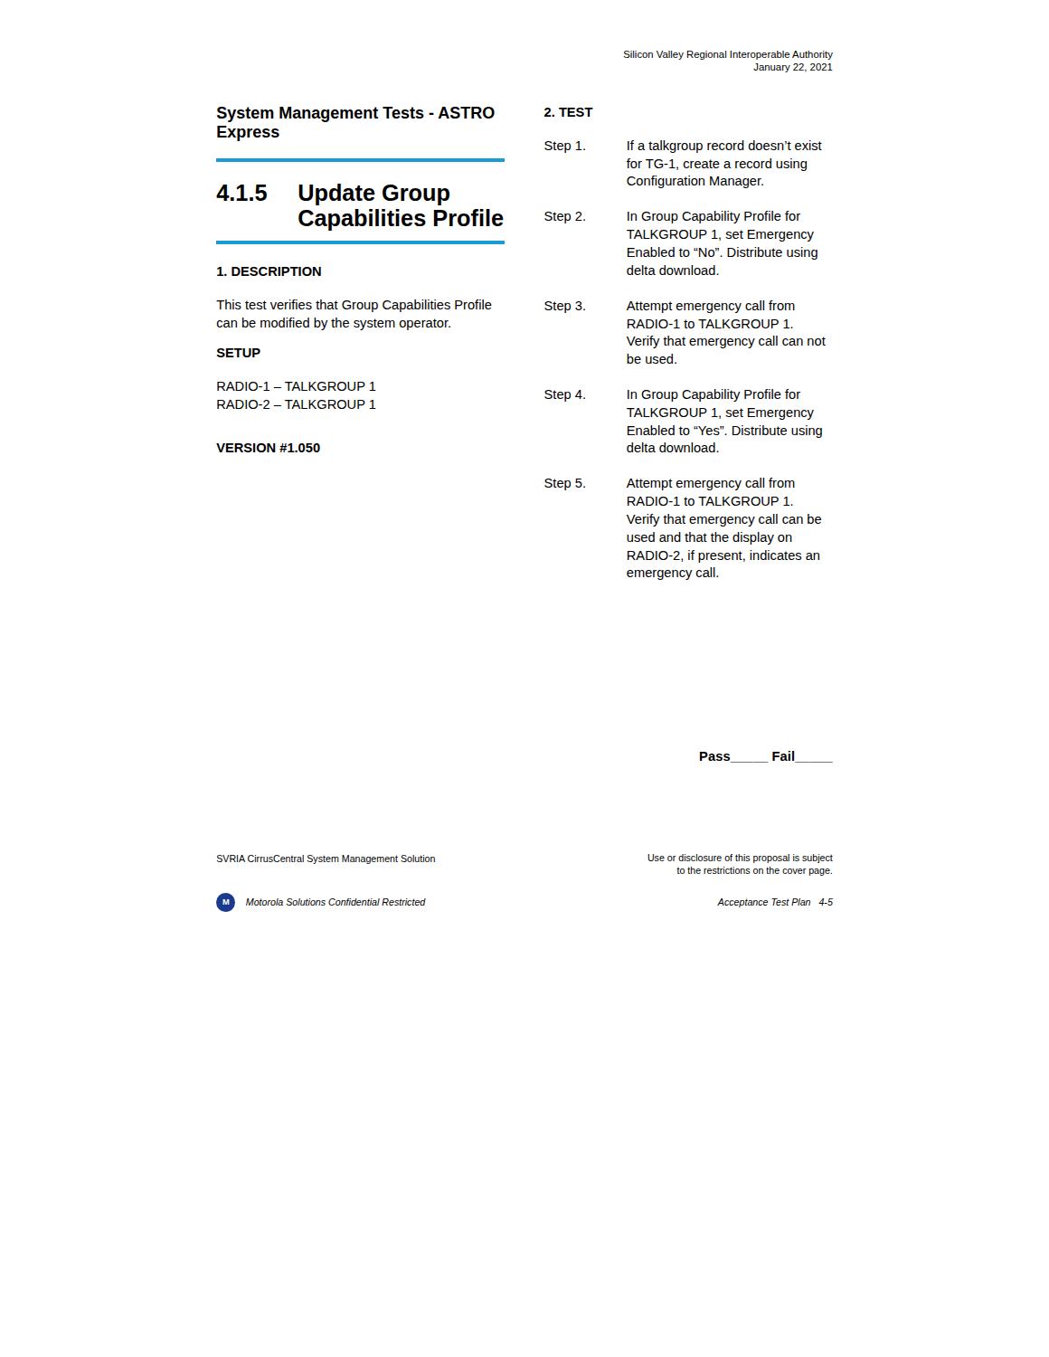Silicon Valley Regional Interoperable Authority
January 22, 2021
System Management Tests - ASTRO Express
4.1.5 Update Group Capabilities Profile
1. DESCRIPTION
This test verifies that Group Capabilities Profile can be modified by the system operator.
SETUP
RADIO-1 – TALKGROUP 1
RADIO-2 – TALKGROUP 1
VERSION #1.050
2. TEST
Step 1.
If a talkgroup record doesn’t exist for TG-1, create a record using Configuration Manager.
Step 2.
In Group Capability Profile for TALKGROUP 1, set Emergency Enabled to “No”. Distribute using delta download.
Step 3.
Attempt emergency call from RADIO-1 to TALKGROUP 1. Verify that emergency call can not be used.
Step 4.
In Group Capability Profile for TALKGROUP 1, set Emergency Enabled to “Yes”. Distribute using delta download.
Step 5.
Attempt emergency call from RADIO-1 to TALKGROUP 1. Verify that emergency call can be used and that the display on RADIO-2, if present, indicates an emergency call.
Pass_____ Fail_____
SVRIA CirrusCentral System Management Solution
Use or disclosure of this proposal is subject
to the restrictions on the cover page.
MMotorola Solutions Confidential Restricted
Acceptance Test Plan 4-5